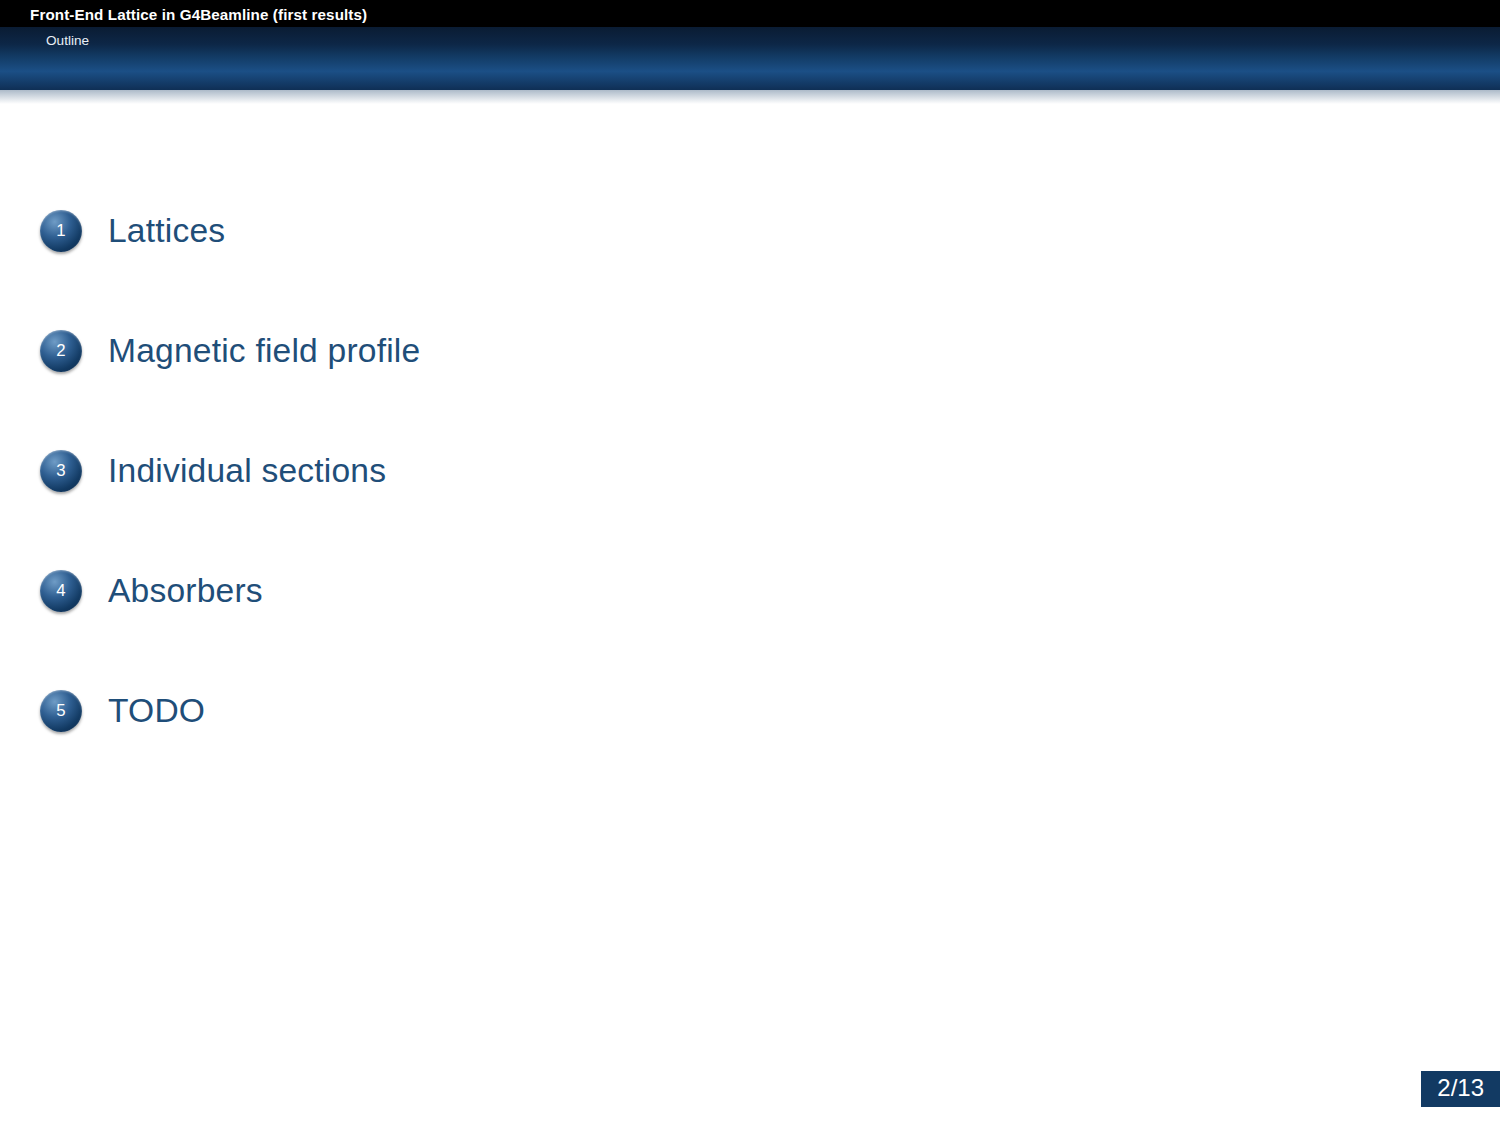Front-End Lattice in G4Beamline (first results)
Outline
1 Lattices
2 Magnetic field profile
3 Individual sections
4 Absorbers
5 TODO
2/13